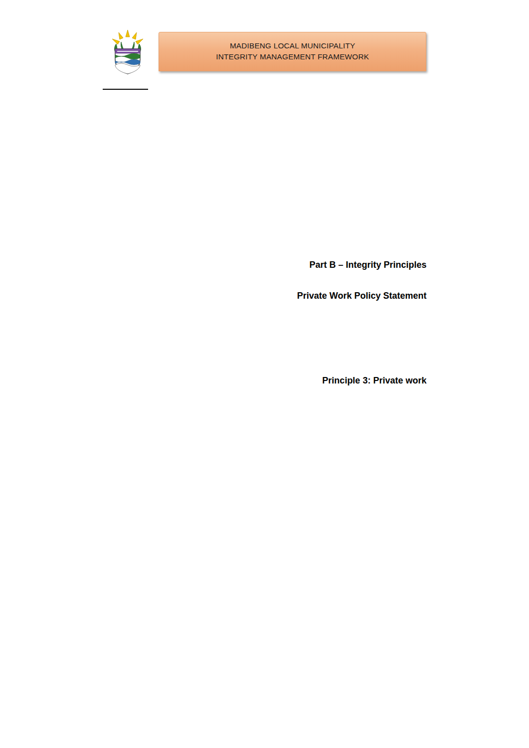MADIBENG LOCAL MUNICIPALITY
INTEGRITY MANAGEMENT FRAMEWORK
Part B – Integrity Principles
Private Work Policy Statement
Principle 3: Private work